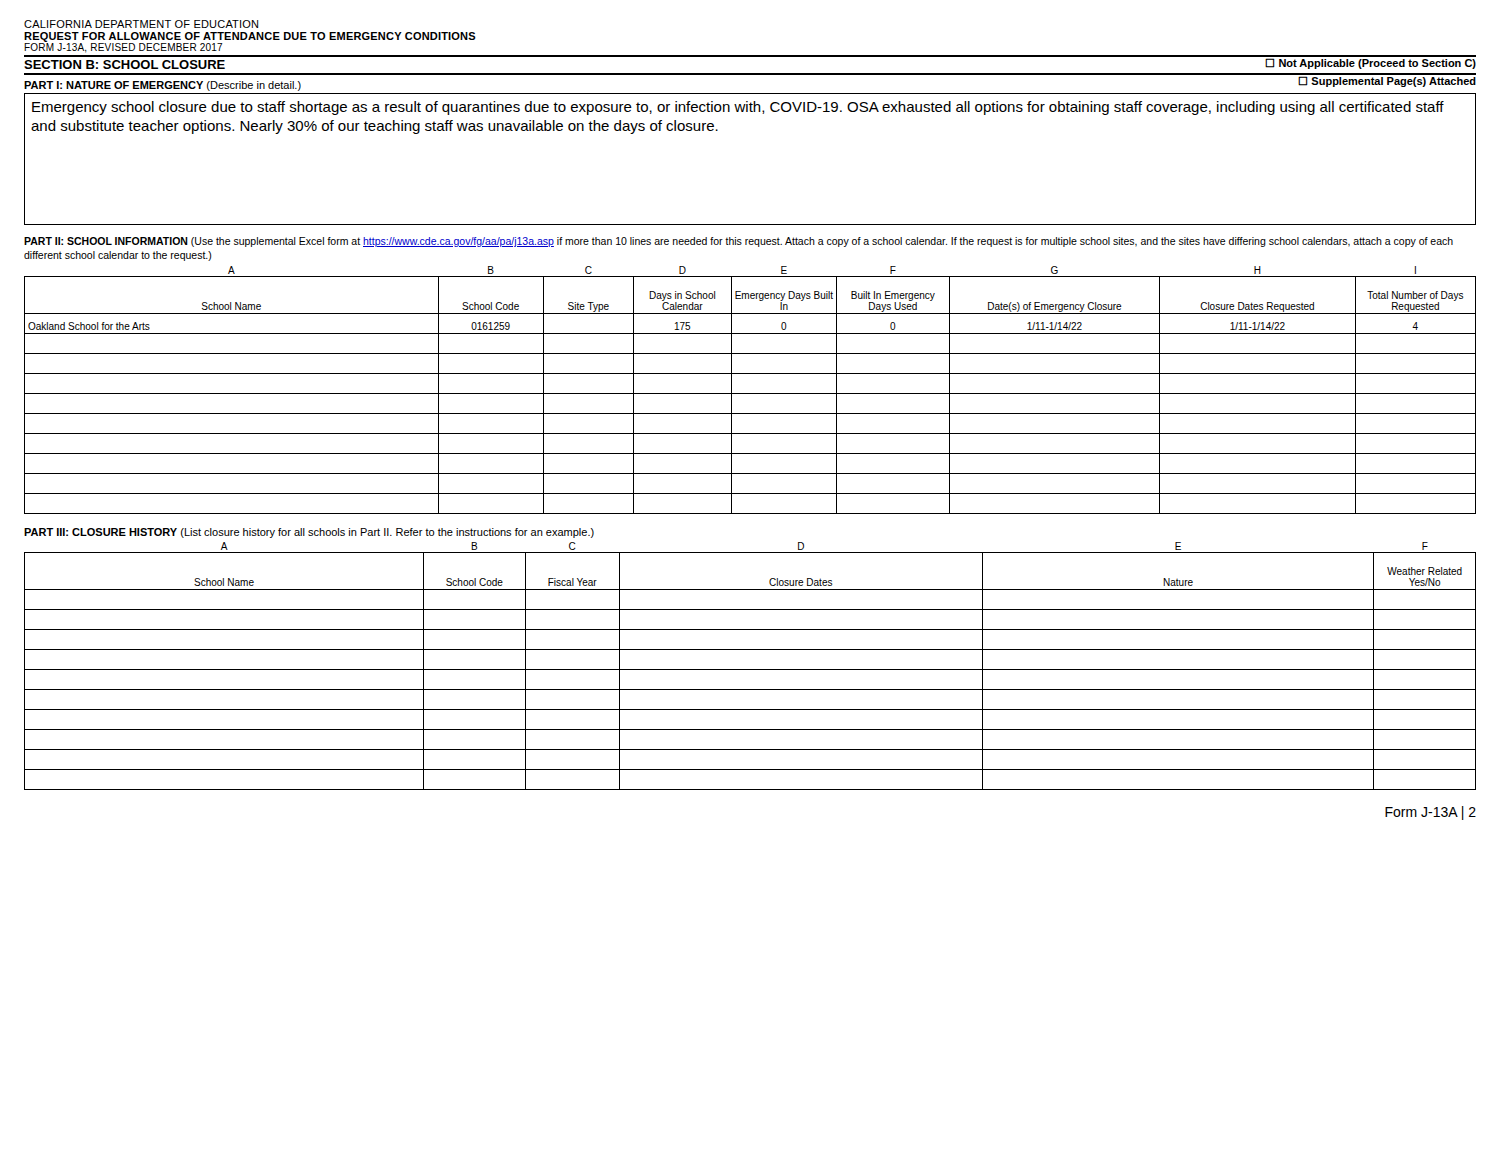CALIFORNIA DEPARTMENT OF EDUCATION
REQUEST FOR ALLOWANCE OF ATTENDANCE DUE TO EMERGENCY CONDITIONS
FORM J-13A, REVISED DECEMBER 2017
SECTION B: SCHOOL CLOSURE
☐ Not Applicable (Proceed to Section C)
PART I: NATURE OF EMERGENCY (Describe in detail.)
☐ Supplemental Page(s) Attached
Emergency school closure due to staff shortage as a result of quarantines due to exposure to, or infection with, COVID-19. OSA exhausted all options for obtaining staff coverage, including using all certificated staff and substitute teacher options. Nearly 30% of our teaching staff was unavailable on the days of closure.
PART II: SCHOOL INFORMATION (Use the supplemental Excel form at https://www.cde.ca.gov/fg/aa/pa/j13a.asp if more than 10 lines are needed for this request. Attach a copy of a school calendar. If the request is for multiple school sites, and the sites have differing school calendars, attach a copy of each different school calendar to the request.)
| A | B | C | D | E | F | G | H | I |
| School Name | School Code | Site Type | Days in School Calendar | Emergency Days Built In | Built In Emergency Days Used | Date(s) of Emergency Closure | Closure Dates Requested | Total Number of Days Requested |
| Oakland School for the Arts | 0161259 | | 175 | 0 | 0 | 1/11-1/14/22 | 1/11-1/14/22 | 4 |
PART III: CLOSURE HISTORY (List closure history for all schools in Part II. Refer to the instructions for an example.)
| A | B | C | D | E | F |
| School Name | School Code | Fiscal Year | Closure Dates | Nature | Weather Related Yes/No |
Form J-13A | 2